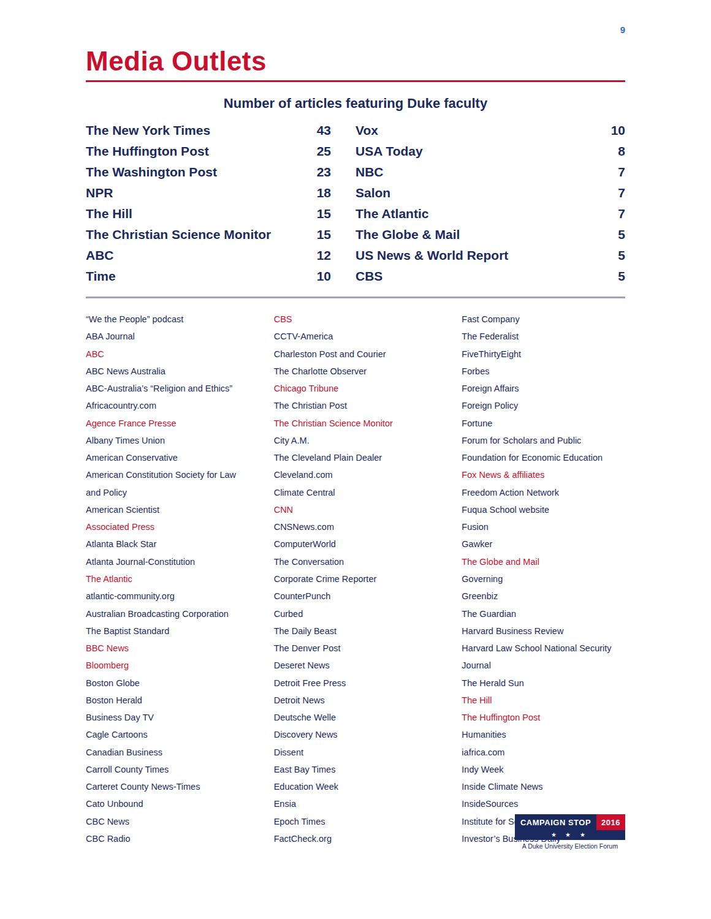9
Media Outlets
Number of articles featuring Duke faculty
| The New York Times | 43 | | Vox | 10 |
| The Huffington Post | 25 | | USA Today | 8 |
| The Washington Post | 23 | | NBC | 7 |
| NPR | 18 | | Salon | 7 |
| The Hill | 15 | | The Atlantic | 7 |
| The Christian Science Monitor | 15 | | The Globe & Mail | 5 |
| ABC | 12 | | US News & World Report | 5 |
| Time | 10 | | CBS | 5 |
“We the People” podcast
ABA Journal
ABC
ABC News Australia
ABC-Australia’s “Religion and Ethics”
Africacountry.com
Agence France Presse
Albany Times Union
American Conservative
American Constitution Society for Law and Policy
American Scientist
Associated Press
Atlanta Black Star
Atlanta Journal-Constitution
The Atlantic
atlantic-community.org
Australian Broadcasting Corporation
The Baptist Standard
BBC News
Bloomberg
Boston Globe
Boston Herald
Business Day TV
Cagle Cartoons
Canadian Business
Carroll County Times
Carteret County News-Times
Cato Unbound
CBC News
CBC Radio
CBS
CCTV-America
Charleston Post and Courier
The Charlotte Observer
Chicago Tribune
The Christian Post
The Christian Science Monitor
City A.M.
The Cleveland Plain Dealer
Cleveland.com
Climate Central
CNN
CNSNews.com
ComputerWorld
The Conversation
Corporate Crime Reporter
CounterPunch
Curbed
The Daily Beast
The Denver Post
Deseret News
Detroit Free Press
Detroit News
Deutsche Welle
Discovery News
Dissent
East Bay Times
Education Week
Ensia
Epoch Times
FactCheck.org
Fast Company
The Federalist
FiveThirtyEight
Forbes
Foreign Affairs
Foreign Policy
Fortune
Forum for Scholars and Public
Foundation for Economic Education
Fox News & affiliates
Freedom Action Network
Fuqua School website
Fusion
Gawker
The Globe and Mail
Governing
Greenbiz
The Guardian
Harvard Business Review
Harvard Law School National Security Journal
The Herald Sun
The Hill
The Huffington Post
Humanities
iafrica.com
Indy Week
Inside Climate News
InsideSources
Institute for Southern Studies
Investor’s Business Daily
CAMPAIGN STOP
2016
★ ★ ★
A Duke University Election Forum